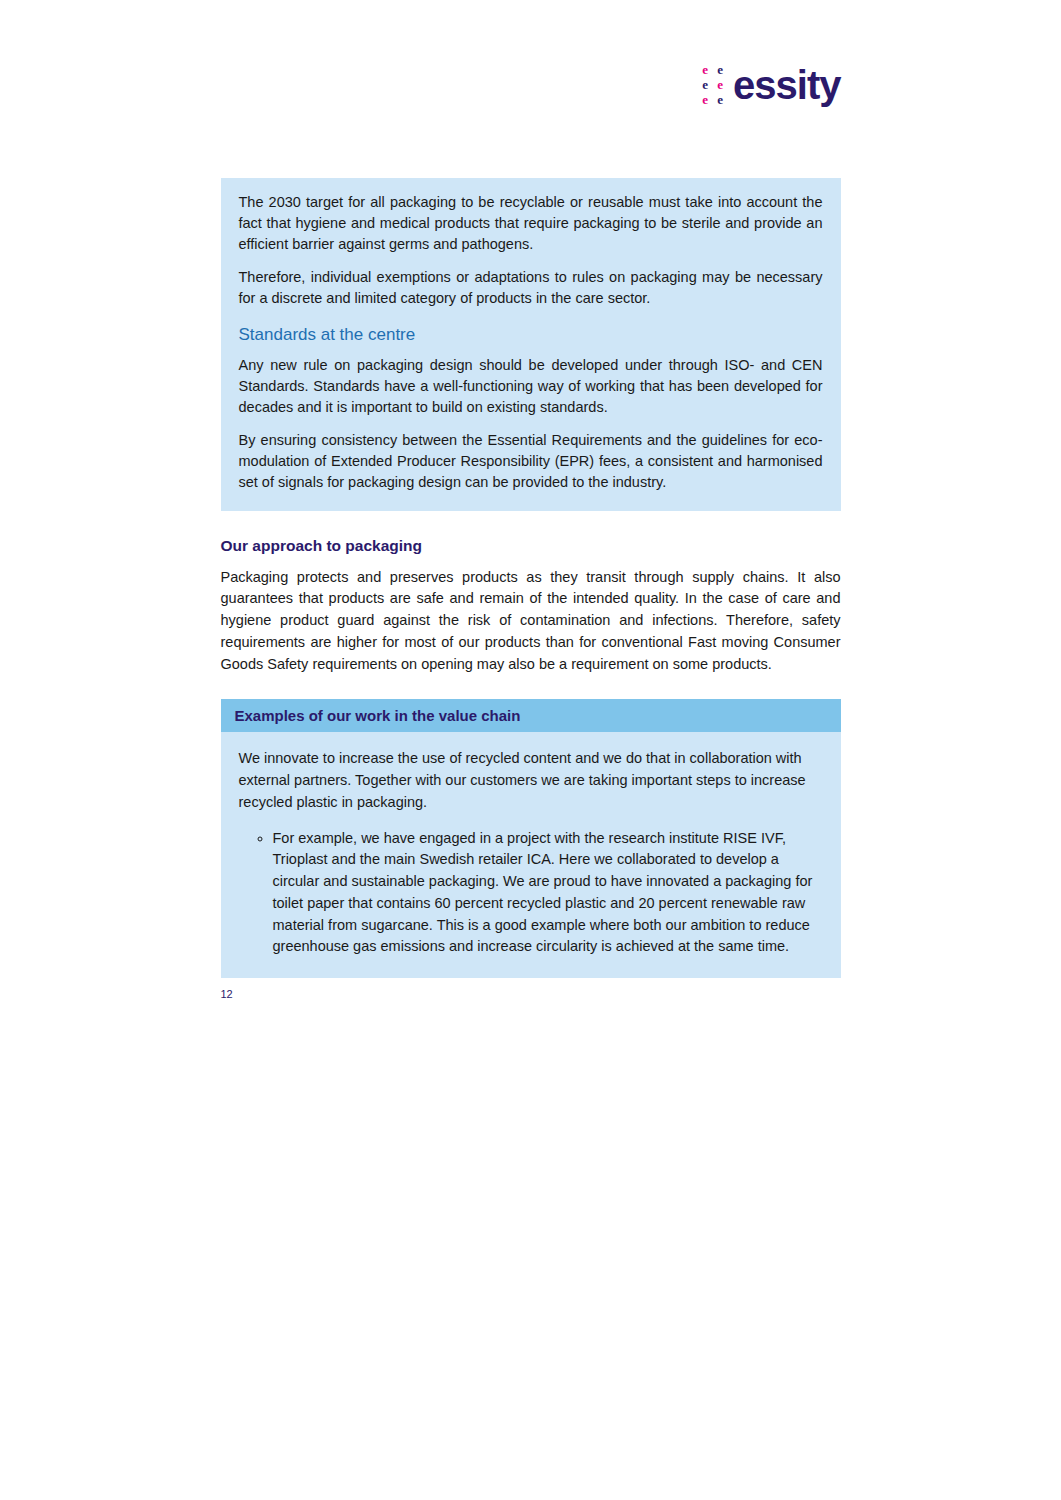ee ee ee
essity
The 2030 target for all packaging to be recyclable or reusable must take into account the fact that hygiene and medical products that require packaging to be sterile and provide an efficient barrier against germs and pathogens.
Therefore, individual exemptions or adaptations to rules on packaging may be necessary for a discrete and limited category of products in the care sector.
Standards at the centre
Any new rule on packaging design should be developed under through ISO- and CEN Standards. Standards have a well-functioning way of working that has been developed for decades and it is important to build on existing standards.
By ensuring consistency between the Essential Requirements and the guidelines for eco-modulation of Extended Producer Responsibility (EPR) fees, a consistent and harmonised set of signals for packaging design can be provided to the industry.
Our approach to packaging
Packaging protects and preserves products as they transit through supply chains. It also guarantees that products are safe and remain of the intended quality. In the case of care and hygiene product guard against the risk of contamination and infections. Therefore, safety requirements are higher for most of our products than for conventional Fast moving Consumer Goods Safety requirements on opening may also be a requirement on some products.
Examples of our work in the value chain
We innovate to increase the use of recycled content and we do that in collaboration with external partners. Together with our customers we are taking important steps to increase recycled plastic in packaging.
For example, we have engaged in a project with the research institute RISE IVF, Trioplast and the main Swedish retailer ICA. Here we collaborated to develop a circular and sustainable packaging. We are proud to have innovated a packaging for toilet paper that contains 60 percent recycled plastic and 20 percent renewable raw material from sugarcane. This is a good example where both our ambition to reduce greenhouse gas emissions and increase circularity is achieved at the same time.
12